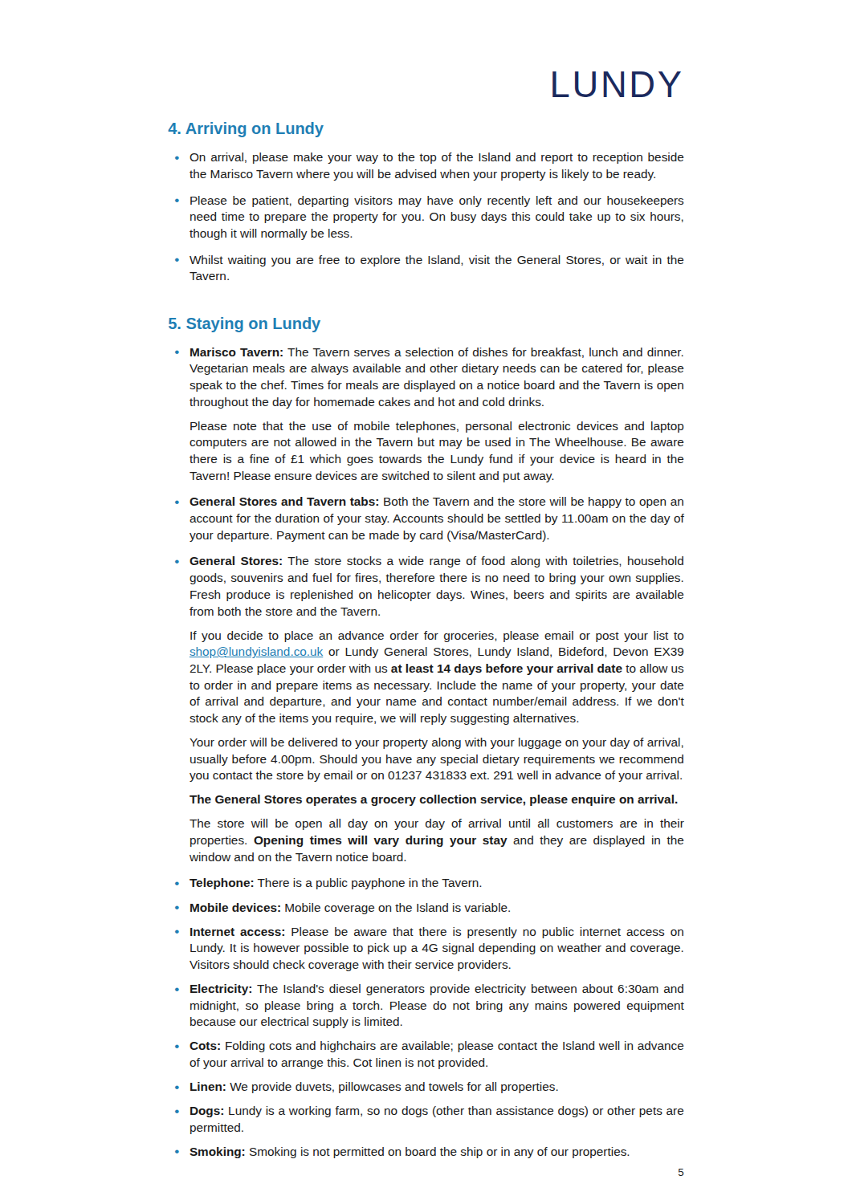LUNDY
4. Arriving on Lundy
On arrival, please make your way to the top of the Island and report to reception beside the Marisco Tavern where you will be advised when your property is likely to be ready.
Please be patient, departing visitors may have only recently left and our housekeepers need time to prepare the property for you. On busy days this could take up to six hours, though it will normally be less.
Whilst waiting you are free to explore the Island, visit the General Stores, or wait in the Tavern.
5. Staying on Lundy
Marisco Tavern: The Tavern serves a selection of dishes for breakfast, lunch and dinner. Vegetarian meals are always available and other dietary needs can be catered for, please speak to the chef. Times for meals are displayed on a notice board and the Tavern is open throughout the day for homemade cakes and hot and cold drinks.
Please note that the use of mobile telephones, personal electronic devices and laptop computers are not allowed in the Tavern but may be used in The Wheelhouse. Be aware there is a fine of £1 which goes towards the Lundy fund if your device is heard in the Tavern! Please ensure devices are switched to silent and put away.
General Stores and Tavern tabs: Both the Tavern and the store will be happy to open an account for the duration of your stay. Accounts should be settled by 11.00am on the day of your departure. Payment can be made by card (Visa/MasterCard).
General Stores: The store stocks a wide range of food along with toiletries, household goods, souvenirs and fuel for fires, therefore there is no need to bring your own supplies. Fresh produce is replenished on helicopter days. Wines, beers and spirits are available from both the store and the Tavern.
If you decide to place an advance order for groceries, please email or post your list to shop@lundyisland.co.uk or Lundy General Stores, Lundy Island, Bideford, Devon EX39 2LY. Please place your order with us at least 14 days before your arrival date to allow us to order in and prepare items as necessary. Include the name of your property, your date of arrival and departure, and your name and contact number/email address. If we don't stock any of the items you require, we will reply suggesting alternatives.
Your order will be delivered to your property along with your luggage on your day of arrival, usually before 4.00pm. Should you have any special dietary requirements we recommend you contact the store by email or on 01237 431833 ext. 291 well in advance of your arrival.
The General Stores operates a grocery collection service, please enquire on arrival.
The store will be open all day on your day of arrival until all customers are in their properties. Opening times will vary during your stay and they are displayed in the window and on the Tavern notice board.
Telephone: There is a public payphone in the Tavern.
Mobile devices: Mobile coverage on the Island is variable.
Internet access: Please be aware that there is presently no public internet access on Lundy. It is however possible to pick up a 4G signal depending on weather and coverage. Visitors should check coverage with their service providers.
Electricity: The Island's diesel generators provide electricity between about 6:30am and midnight, so please bring a torch. Please do not bring any mains powered equipment because our electrical supply is limited.
Cots: Folding cots and highchairs are available; please contact the Island well in advance of your arrival to arrange this. Cot linen is not provided.
Linen: We provide duvets, pillowcases and towels for all properties.
Dogs: Lundy is a working farm, so no dogs (other than assistance dogs) or other pets are permitted.
Smoking: Smoking is not permitted on board the ship or in any of our properties.
5